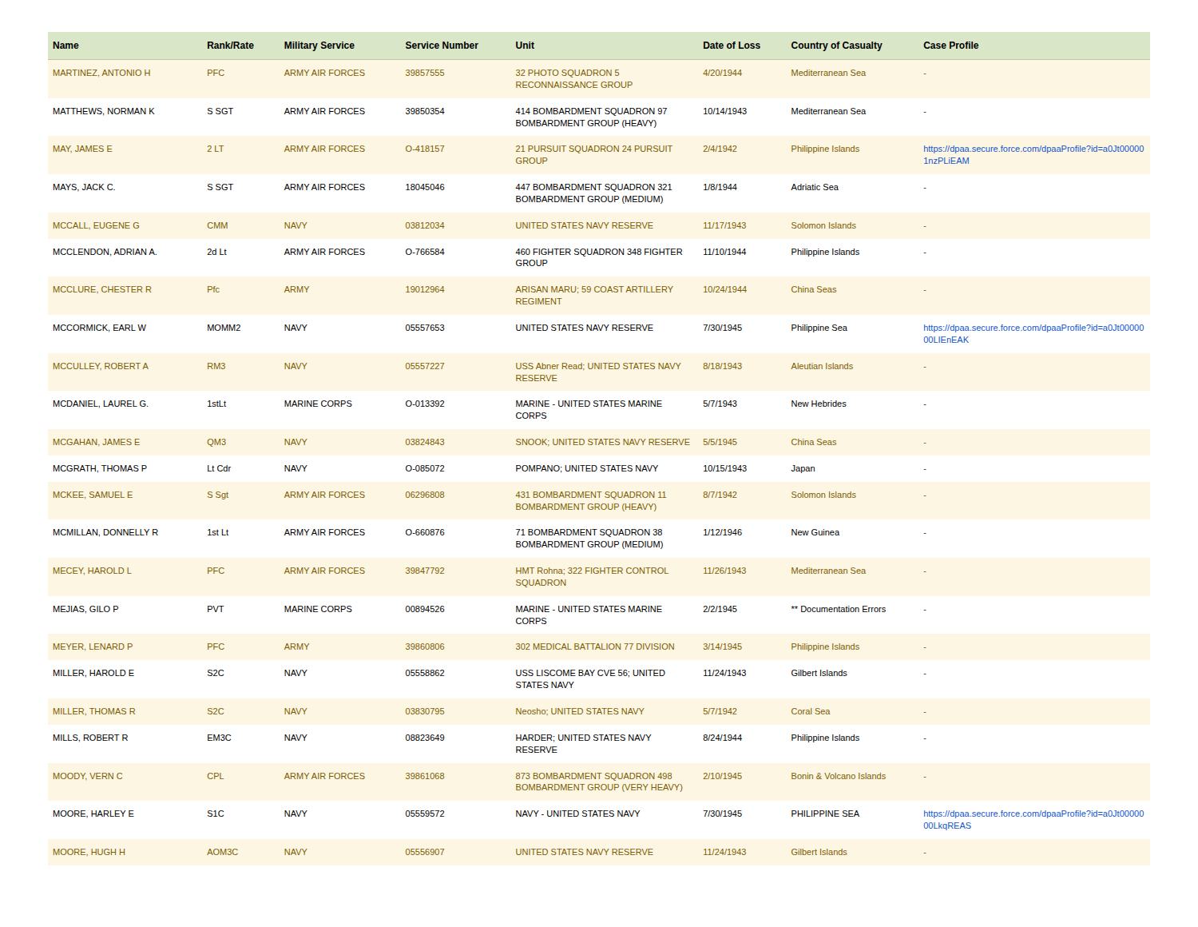| Name | Rank/Rate | Military Service | Service Number | Unit | Date of Loss | Country of Casualty | Case Profile |
| --- | --- | --- | --- | --- | --- | --- | --- |
| MARTINEZ, ANTONIO H | PFC | ARMY AIR FORCES | 39857555 | 32 PHOTO SQUADRON 5 RECONNAISSANCE GROUP | 4/20/1944 | Mediterranean Sea | - |
| MATTHEWS, NORMAN K | S SGT | ARMY AIR FORCES | 39850354 | 414 BOMBARDMENT SQUADRON 97 BOMBARDMENT GROUP (HEAVY) | 10/14/1943 | Mediterranean Sea | - |
| MAY, JAMES E | 2 LT | ARMY AIR FORCES | O-418157 | 21 PURSUIT SQUADRON 24 PURSUIT GROUP | 2/4/1942 | Philippine Islands | https://dpaa.secure.force.com/dpaaProfile?id=a0Jt000001nzPLiEAM |
| MAYS, JACK C. | S SGT | ARMY AIR FORCES | 18045046 | 447 BOMBARDMENT SQUADRON 321 BOMBARDMENT GROUP (MEDIUM) | 1/8/1944 | Adriatic Sea | - |
| MCCALL, EUGENE G | CMM | NAVY | 03812034 | UNITED STATES NAVY RESERVE | 11/17/1943 | Solomon Islands | - |
| MCCLENDON, ADRIAN A. | 2d Lt | ARMY AIR FORCES | O-766584 | 460 FIGHTER SQUADRON 348 FIGHTER GROUP | 11/10/1944 | Philippine Islands | - |
| MCCLURE, CHESTER R | Pfc | ARMY | 19012964 | ARISAN MARU; 59 COAST ARTILLERY REGIMENT | 10/24/1944 | China Seas | - |
| MCCORMICK, EARL W | MOMM2 | NAVY | 05557653 | UNITED STATES NAVY RESERVE | 7/30/1945 | Philippine Sea | https://dpaa.secure.force.com/dpaaProfile?id=a0Jt0000000LIEnEAK |
| MCCULLEY, ROBERT A | RM3 | NAVY | 05557227 | USS Abner Read; UNITED STATES NAVY RESERVE | 8/18/1943 | Aleutian Islands | - |
| MCDANIEL, LAUREL G. | 1stLt | MARINE CORPS | O-013392 | MARINE - UNITED STATES MARINE CORPS | 5/7/1943 | New Hebrides | - |
| MCGAHAN, JAMES E | QM3 | NAVY | 03824843 | SNOOK; UNITED STATES NAVY RESERVE | 5/5/1945 | China Seas | - |
| MCGRATH, THOMAS P | Lt Cdr | NAVY | O-085072 | POMPANO; UNITED STATES NAVY | 10/15/1943 | Japan | - |
| MCKEE, SAMUEL E | S Sgt | ARMY AIR FORCES | 06296808 | 431 BOMBARDMENT SQUADRON 11 BOMBARDMENT GROUP (HEAVY) | 8/7/1942 | Solomon Islands | - |
| MCMILLAN, DONNELLY R | 1st Lt | ARMY AIR FORCES | O-660876 | 71 BOMBARDMENT SQUADRON 38 BOMBARDMENT GROUP (MEDIUM) | 1/12/1946 | New Guinea | - |
| MECEY, HAROLD L | PFC | ARMY AIR FORCES | 39847792 | HMT Rohna; 322 FIGHTER CONTROL SQUADRON | 11/26/1943 | Mediterranean Sea | - |
| MEJIAS, GILO P | PVT | MARINE CORPS | 00894526 | MARINE - UNITED STATES MARINE CORPS | 2/2/1945 | ** Documentation Errors | - |
| MEYER, LENARD P | PFC | ARMY | 39860806 | 302 MEDICAL BATTALION 77 DIVISION | 3/14/1945 | Philippine Islands | - |
| MILLER, HAROLD E | S2C | NAVY | 05558862 | USS LISCOME BAY CVE 56; UNITED STATES NAVY | 11/24/1943 | Gilbert Islands | - |
| MILLER, THOMAS R | S2C | NAVY | 03830795 | Neosho; UNITED STATES NAVY | 5/7/1942 | Coral Sea | - |
| MILLS, ROBERT R | EM3C | NAVY | 08823649 | HARDER; UNITED STATES NAVY RESERVE | 8/24/1944 | Philippine Islands | - |
| MOODY, VERN C | CPL | ARMY AIR FORCES | 39861068 | 873 BOMBARDMENT SQUADRON 498 BOMBARDMENT GROUP (VERY HEAVY) | 2/10/1945 | Bonin & Volcano Islands | - |
| MOORE, HARLEY E | S1C | NAVY | 05559572 | NAVY - UNITED STATES NAVY | 7/30/1945 | PHILIPPINE SEA | https://dpaa.secure.force.com/dpaaProfile?id=a0Jt0000000LkqREAS |
| MOORE, HUGH H | AOM3C | NAVY | 05556907 | UNITED STATES NAVY RESERVE | 11/24/1943 | Gilbert Islands | - |